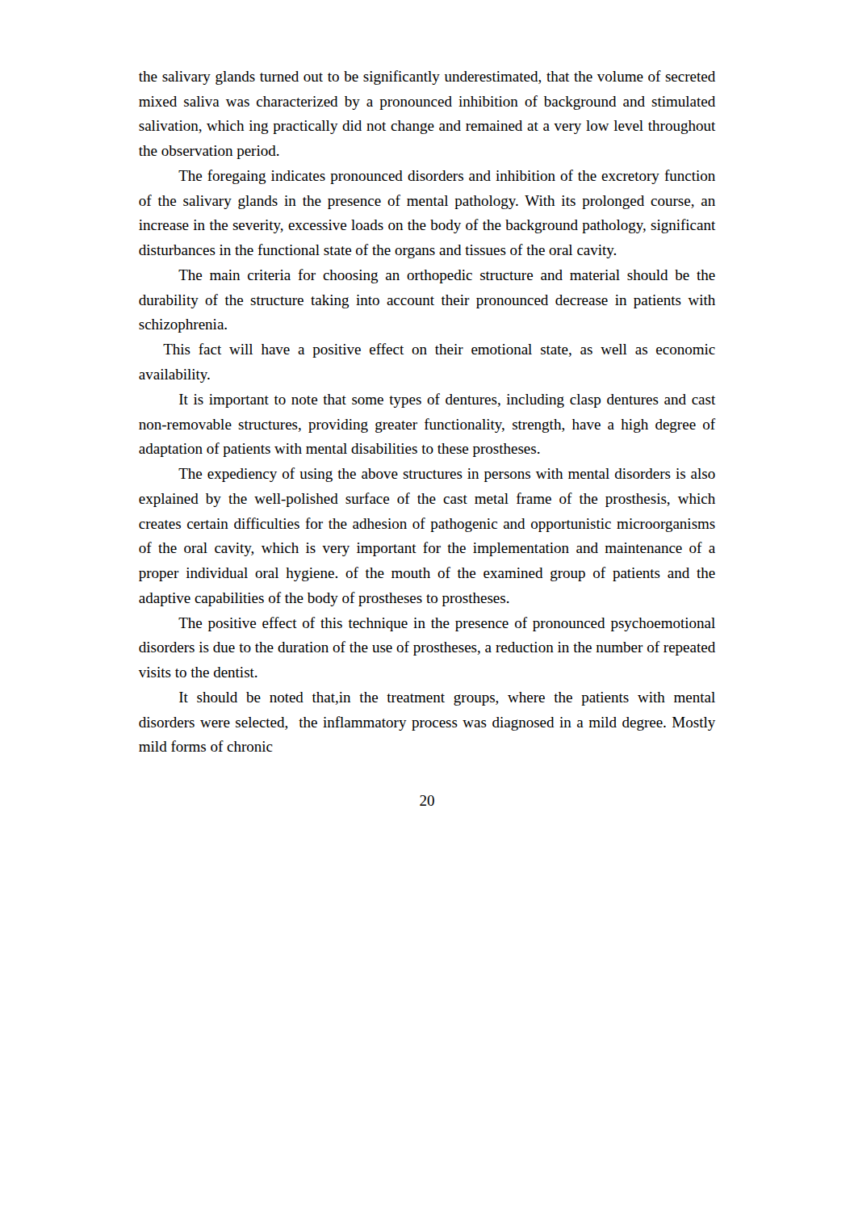the salivary glands turned out to be significantly underestimated, that the volume of secreted mixed saliva was characterized by a pronounced inhibition of background and stimulated salivation, which ing practically did not change and remained at a very low level throughout the observation period.
The foregaing indicates pronounced disorders and inhibition of the excretory function of the salivary glands in the presence of mental pathology. With its prolonged course, an increase in the severity, excessive loads on the body of the background pathology, significant disturbances in the functional state of the organs and tissues of the oral cavity.
The main criteria for choosing an orthopedic structure and material should be the durability of the structure taking into account their pronounced decrease in patients with schizophrenia.
This fact will have a positive effect on their emotional state, as well as economic availability.
It is important to note that some types of dentures, including clasp dentures and cast non-removable structures, providing greater functionality, strength, have a high degree of adaptation of patients with mental disabilities to these prostheses.
The expediency of using the above structures in persons with mental disorders is also explained by the well-polished surface of the cast metal frame of the prosthesis, which creates certain difficulties for the adhesion of pathogenic and opportunistic microorganisms of the oral cavity, which is very important for the implementation and maintenance of a proper individual oral hygiene. of the mouth of the examined group of patients and the adaptive capabilities of the body of prostheses to prostheses.
The positive effect of this technique in the presence of pronounced psychoemotional disorders is due to the duration of the use of prostheses, a reduction in the number of repeated visits to the dentist.
It should be noted that,in the treatment groups, where the patients with mental disorders were selected, the inflammatory process was diagnosed in a mild degree. Mostly mild forms of chronic
20